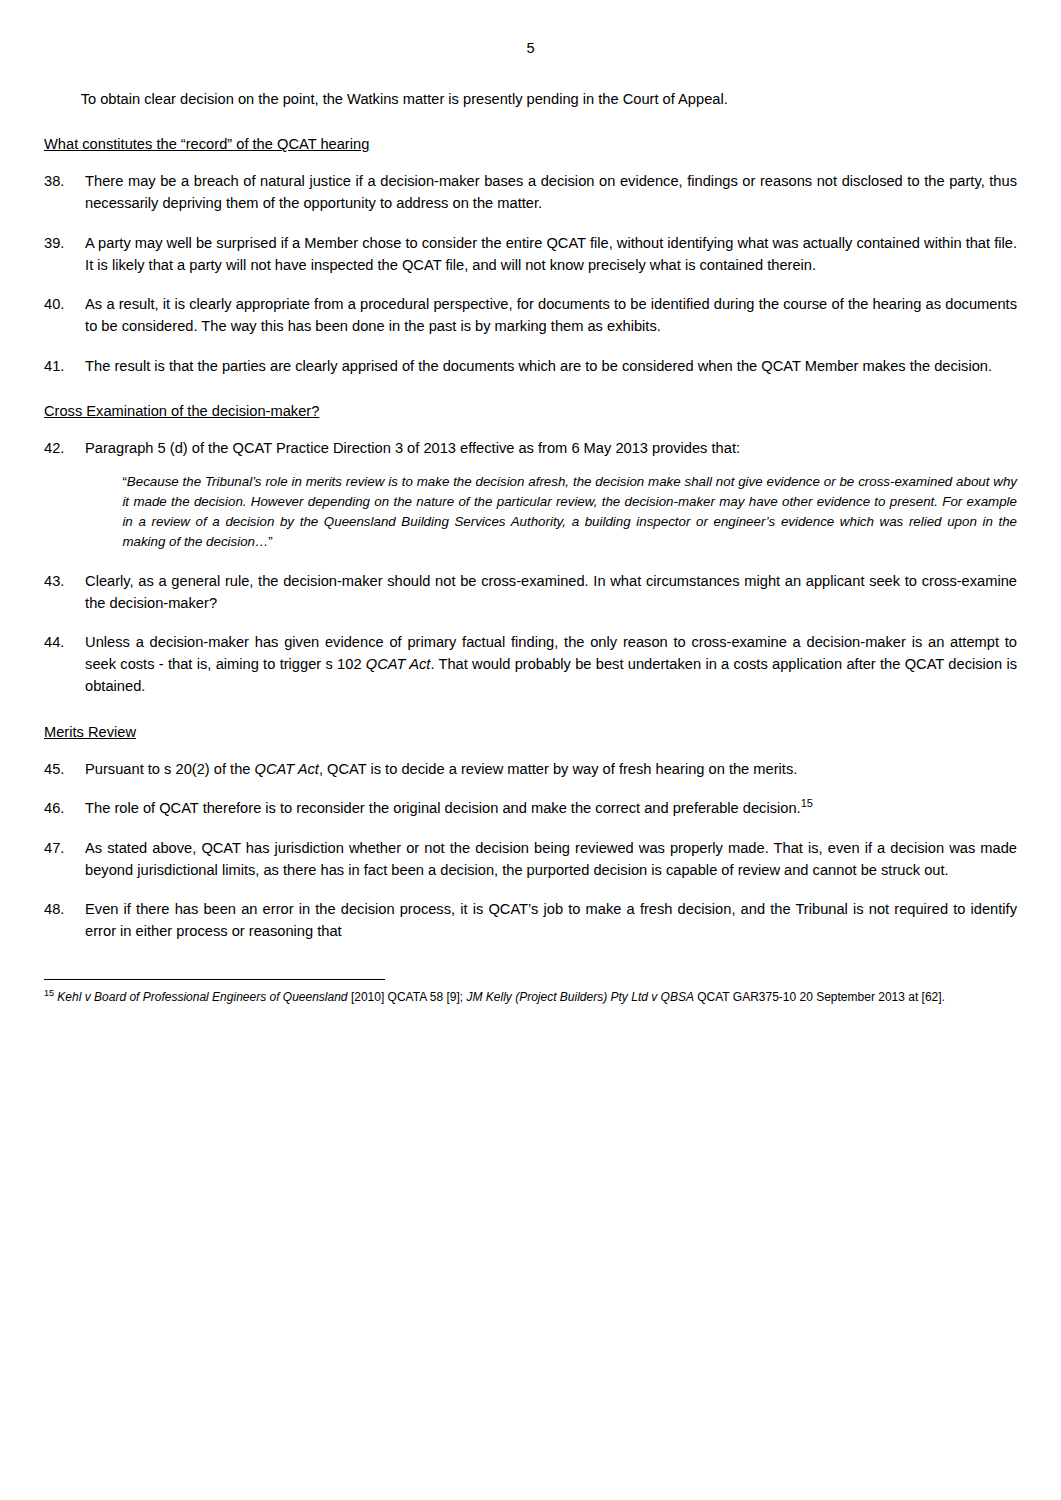5
To obtain clear decision on the point, the Watkins matter is presently pending in the Court of Appeal.
What constitutes the “record” of the QCAT hearing
38. There may be a breach of natural justice if a decision-maker bases a decision on evidence, findings or reasons not disclosed to the party, thus necessarily depriving them of the opportunity to address on the matter.
39. A party may well be surprised if a Member chose to consider the entire QCAT file, without identifying what was actually contained within that file. It is likely that a party will not have inspected the QCAT file, and will not know precisely what is contained therein.
40. As a result, it is clearly appropriate from a procedural perspective, for documents to be identified during the course of the hearing as documents to be considered. The way this has been done in the past is by marking them as exhibits.
41. The result is that the parties are clearly apprised of the documents which are to be considered when the QCAT Member makes the decision.
Cross Examination of the decision-maker?
42. Paragraph 5 (d) of the QCAT Practice Direction 3 of 2013 effective as from 6 May 2013 provides that:
“Because the Tribunal’s role in merits review is to make the decision afresh, the decision make shall not give evidence or be cross-examined about why it made the decision. However depending on the nature of the particular review, the decision-maker may have other evidence to present. For example in a review of a decision by the Queensland Building Services Authority, a building inspector or engineer’s evidence which was relied upon in the making of the decision…”
43. Clearly, as a general rule, the decision-maker should not be cross-examined. In what circumstances might an applicant seek to cross-examine the decision-maker?
44. Unless a decision-maker has given evidence of primary factual finding, the only reason to cross-examine a decision-maker is an attempt to seek costs - that is, aiming to trigger s 102 QCAT Act. That would probably be best undertaken in a costs application after the QCAT decision is obtained.
Merits Review
45. Pursuant to s 20(2) of the QCAT Act, QCAT is to decide a review matter by way of fresh hearing on the merits.
46. The role of QCAT therefore is to reconsider the original decision and make the correct and preferable decision.15
47. As stated above, QCAT has jurisdiction whether or not the decision being reviewed was properly made. That is, even if a decision was made beyond jurisdictional limits, as there has in fact been a decision, the purported decision is capable of review and cannot be struck out.
48. Even if there has been an error in the decision process, it is QCAT’s job to make a fresh decision, and the Tribunal is not required to identify error in either process or reasoning that
15 Kehl v Board of Professional Engineers of Queensland [2010] QCATA 58 [9]; JM Kelly (Project Builders) Pty Ltd v QBSA QCAT GAR375-10 20 September 2013 at [62].